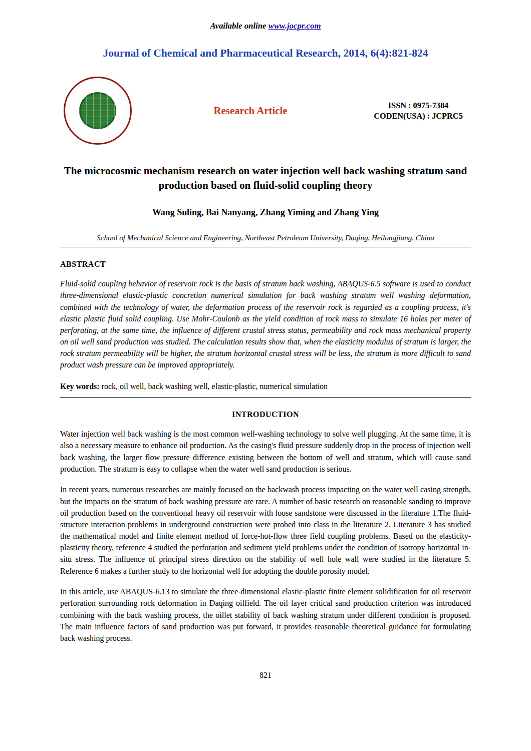Available online www.jocpr.com
Journal of Chemical and Pharmaceutical Research, 2014, 6(4):821-824
Research Article
ISSN : 0975-7384
CODEN(USA) : JCPRC5
The microcosmic mechanism research on water injection well back washing stratum sand production based on fluid-solid coupling theory
Wang Suling, Bai Nanyang, Zhang Yiming and Zhang Ying
School of Mechanical Science and Engineering, Northeast Petroleum University, Daqing, Heilongjiang, China
ABSTRACT
Fluid-solid coupling behavior of reservoir rock is the basis of stratum back washing, ABAQUS-6.5 software is used to conduct three-dimensional elastic-plastic concretion numerical simulation for back washing stratum well washing deformation, combined with the technology of water, the deformation process of the reservoir rock is regarded as a coupling process, it's elastic plastic fluid solid coupling. Use Mohr-Coulonb as the yield condition of rock mass to simulate 16 holes per meter of perforating, at the same time, the influence of different crustal stress status, permeability and rock mass mechanical property on oil well sand production was studied. The calculation results show that, when the elasticity modulus of stratum is larger, the rock stratum permeability will be higher, the stratum horizontal crustal stress will be less, the stratum is more difficult to sand product wash pressure can be improved appropriately.
Key words: rock, oil well, back washing well, elastic-plastic, numerical simulation
INTRODUCTION
Water injection well back washing is the most common well-washing technology to solve well plugging. At the same time, it is also a necessary measure to enhance oil production. As the casing's fluid pressure suddenly drop in the process of injection well back washing, the larger flow pressure difference existing between the bottom of well and stratum, which will cause sand production. The stratum is easy to collapse when the water well sand production is serious.
In recent years, numerous researches are mainly focused on the backwash process impacting on the water well casing strength, but the impacts on the stratum of back washing pressure are rare. A number of basic research on reasonable sanding to improve oil production based on the conventional heavy oil reservoir with loose sandstone were discussed in the literature 1.The fluid-structure interaction problems in underground construction were probed into class in the literature 2. Literature 3 has studied the mathematical model and finite element method of force-hot-flow three field coupling problems. Based on the elasticity-plasticity theory, reference 4 studied the perforation and sediment yield problems under the condition of isotropy horizontal in-situ stress. The influence of principal stress direction on the stability of well hole wall were studied in the literature 5. Reference 6 makes a further study to the horizontal well for adopting the double porosity model.
In this article, use ABAQUS-6.13 to simulate the three-dimensional elastic-plastic finite element solidification for oil reservoir perforation surrounding rock deformation in Daqing oilfield. The oil layer critical sand production criterion was introduced combining with the back washing process, the oillet stability of back washing stratum under different condition is proposed. The main influence factors of sand production was put forward, it provides reasonable theoretical guidance for formulating back washing process.
821